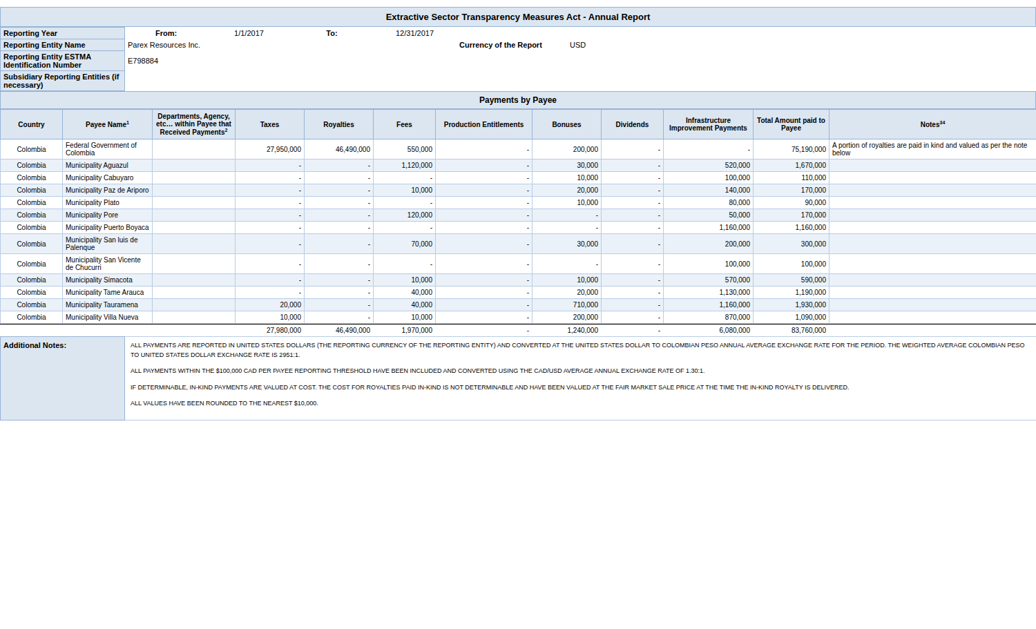| Extractive Sector Transparency Measures Act - Annual Report |
| Reporting Year | From: | 1/1/2017 | To: | 12/31/2017 | | | |
| Reporting Entity Name | Parex Resources Inc. | | | Currency of the Report | USD | |
| Reporting Entity ESTMA Identification Number | E798884 | | | | | |
| Subsidiary Reporting Entities (if necessary) | | | | | | |
| Payments by Payee |
| Country | Payee Name 1 | Departments, Agency, etc… within Payee that Received Payments 2 | Taxes | Royalties | Fees | Production Entitlements | Bonuses | Dividends | Infrastructure Improvement Payments | Total Amount paid to Payee | Notes 34 |
| --- | --- | --- | --- | --- | --- | --- | --- | --- | --- | --- | --- |
| Colombia | Federal Government of Colombia | | 27,950,000 | 46,490,000 | 550,000 | - | 200,000 | - | - | 75,190,000 | A portion of royalties are paid in kind and valued as per the note below |
| Colombia | Municipality Aguazul | | - | - | 1,120,000 | - | 30,000 | - | 520,000 | 1,670,000 | |
| Colombia | Municipality Cabuyaro | | - | - | - | - | 10,000 | - | 100,000 | 110,000 | |
| Colombia | Municipality Paz de Ariporo | | - | - | 10,000 | - | 20,000 | - | 140,000 | 170,000 | |
| Colombia | Municipality Plato | | - | - | - | - | 10,000 | - | 80,000 | 90,000 | |
| Colombia | Municipality Pore | | - | - | 120,000 | - | - | - | 50,000 | 170,000 | |
| Colombia | Municipality Puerto Boyaca | | - | - | - | - | - | - | 1,160,000 | 1,160,000 | |
| Colombia | Municipality San luis de Palenque | | - | - | 70,000 | - | 30,000 | - | 200,000 | 300,000 | |
| Colombia | Municipality San Vicente de Chucurri | | - | - | - | - | - | - | 100,000 | 100,000 | |
| Colombia | Municipality Simacota | | - | - | 10,000 | - | 10,000 | - | 570,000 | 590,000 | |
| Colombia | Municipality Tame Arauca | | - | - | 40,000 | - | 20,000 | - | 1,130,000 | 1,190,000 | |
| Colombia | Municipality Tauramena | | 20,000 | - | 40,000 | - | 710,000 | - | 1,160,000 | 1,930,000 | |
| Colombia | Municipality Villa Nueva | | 10,000 | - | 10,000 | - | 200,000 | - | 870,000 | 1,090,000 | |
| | | | 27,980,000 | 46,490,000 | 1,970,000 | - | 1,240,000 | - | 6,080,000 | 83,760,000 | |
| Additional Notes: | ALL PAYMENTS ARE REPORTED IN UNITED STATES DOLLARS (THE REPORTING CURRENCY OF THE REPORTING ENTITY) AND CONVERTED AT THE UNITED STATES DOLLAR TO COLOMBIAN PESO ANNUAL AVERAGE EXCHANGE RATE FOR THE PERIOD. THE WEIGHTED AVERAGE COLOMBIAN PESO TO UNITED STATES DOLLAR EXCHANGE RATE IS 2951:1. ALL PAYMENTS WITHIN THE $100,000 CAD PER PAYEE REPORTING THRESHOLD HAVE BEEN INCLUDED AND CONVERTED USING THE CAD/USD AVERAGE ANNUAL EXCHANGE RATE OF 1.30:1. IF DETERMINABLE, IN-KIND PAYMENTS ARE VALUED AT COST. THE COST FOR ROYALTIES PAID IN-KIND IS NOT DETERMINABLE AND HAVE BEEN VALUED AT THE FAIR MARKET SALE PRICE AT THE TIME THE IN-KIND ROYALTY IS DELIVERED. ALL VALUES HAVE BEEN ROUNDED TO THE NEAREST $10,000. |